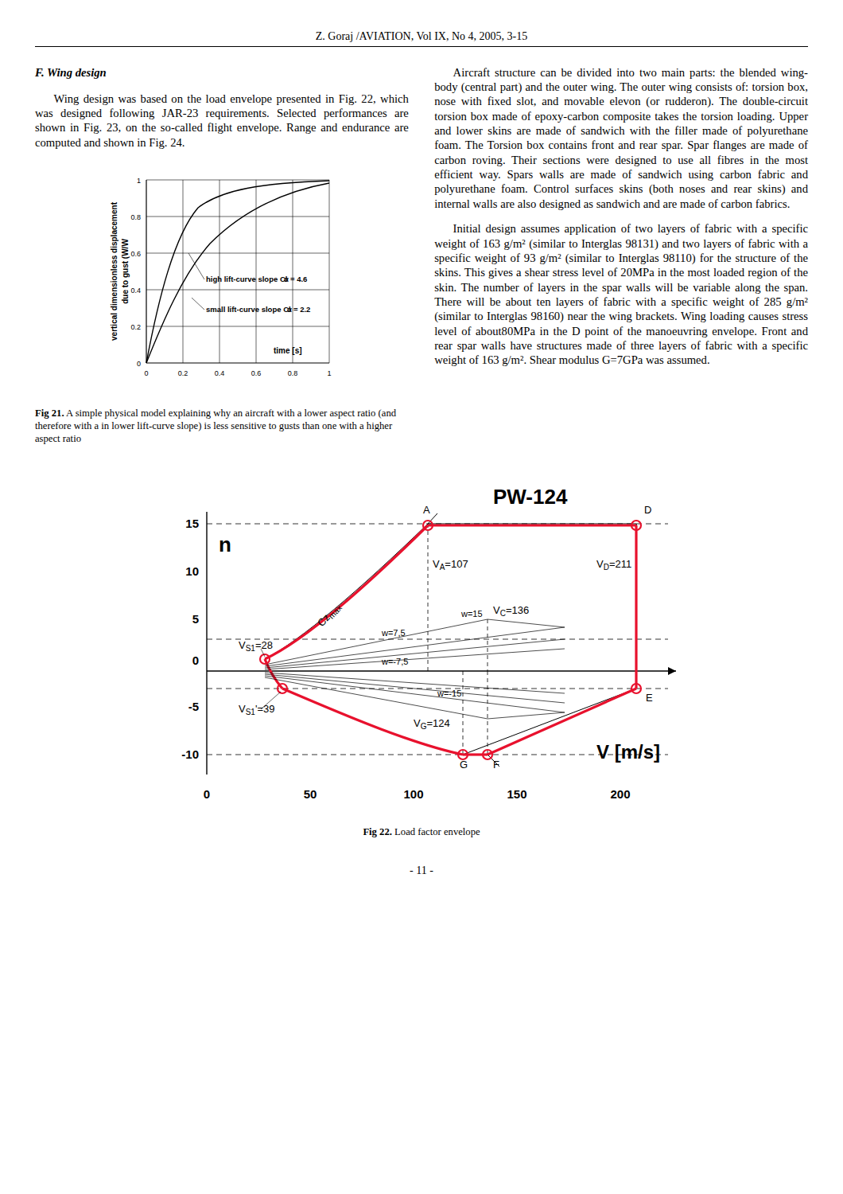Z. Goraj /AVIATION, Vol IX, No 4, 2005, 3-15
F. Wing design
Wing design was based on the load envelope presented in Fig. 22, which was designed following JAR-23 requirements. Selected performances are shown in Fig. 23, on the so-called flight envelope. Range and endurance are computed and shown in Fig. 24.
1 0.8 0.6 0.4 0.2 0 0 0.2 0.4 0.6 0.8 1 vertical dimensionless displacement due to gust (W/W high lift-curve slope Cl = 4.6 α small lift-curve slope Cl = 2.2 α time [s]
Fig 21. A simple physical model explaining why an aircraft with a lower aspect ratio (and therefore with a in lower lift-curve slope) is less sensitive to gusts than one with a higher aspect ratio
Aircraft structure can be divided into two main parts: the blended wing-body (central part) and the outer wing. The outer wing consists of: torsion box, nose with fixed slot, and movable elevon (or rudderon). The double-circuit torsion box made of epoxy-carbon composite takes the torsion loading. Upper and lower skins are made of sandwich with the filler made of polyurethane foam. The Torsion box contains front and rear spar. Spar flanges are made of carbon roving. Their sections were designed to use all fibres in the most efficient way. Spars walls are made of sandwich using carbon fabric and polyurethane foam. Control surfaces skins (both noses and rear skins) and internal walls are also designed as sandwich and are made of carbon fabrics.
Initial design assumes application of two layers of fabric with a specific weight of 163 g/m² (similar to Interglas 98131) and two layers of fabric with a specific weight of 93 g/m² (similar to Interglas 98110) for the structure of the skins. This gives a shear stress level of 20MPa in the most loaded region of the skin. The number of layers in the spar walls will be variable along the span. There will be about ten layers of fabric with a specific weight of 285 g/m² (similar to Interglas 98160) near the wing brackets. Wing loading causes stress level of about80MPa in the D point of the manoeuvring envelope. Front and rear spar walls have structures made of three layers of fabric with a specific weight of 163 g/m². Shear modulus G=7GPa was assumed.
PW-124 15 10 5 0 -5 -10 0 50 100 150 200 n V [m/s] A D E F G VA=107 VD=211 VC=136 VS1=28 VS1'=39 VG=124 w=15 w=7,5 w=-7,5 w=-15 Czmax
Fig 22. Load factor envelope
- 11 -